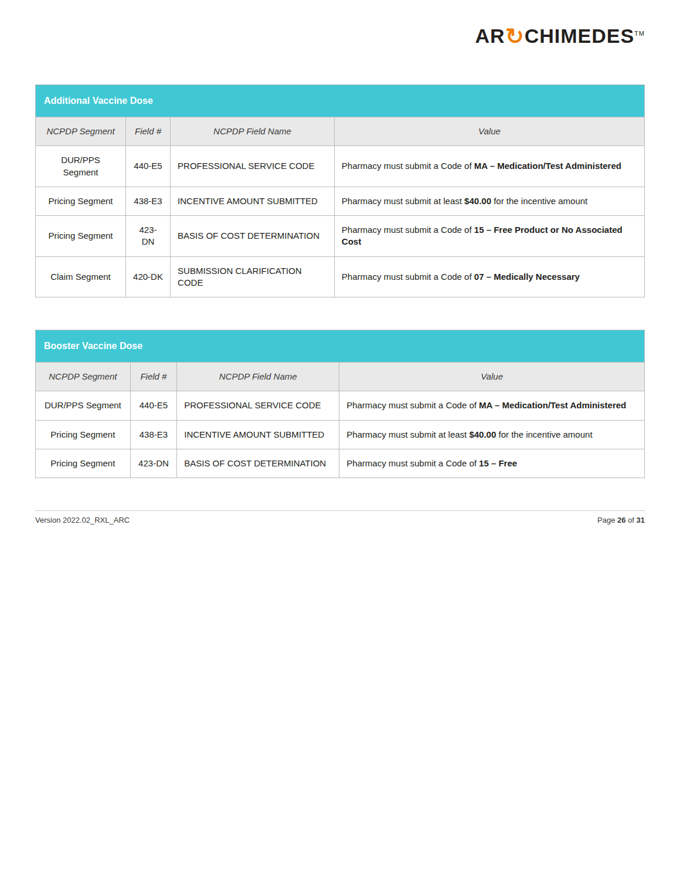AR↻CHIMEDESTM
Additional Vaccine Dose
| NCPDP Segment | Field # | NCPDP Field Name | Value |
| --- | --- | --- | --- |
| DUR/PPS Segment | 440-E5 | PROFESSIONAL SERVICE CODE | Pharmacy must submit a Code of MA – Medication/Test Administered |
| Pricing Segment | 438-E3 | INCENTIVE AMOUNT SUBMITTED | Pharmacy must submit at least $40.00 for the incentive amount |
| Pricing Segment | 423-DN | BASIS OF COST DETERMINATION | Pharmacy must submit a Code of 15 – Free Product or No Associated Cost |
| Claim Segment | 420-DK | SUBMISSION CLARIFICATION CODE | Pharmacy must submit a Code of 07 – Medically Necessary |
Booster Vaccine Dose
| NCPDP Segment | Field # | NCPDP Field Name | Value |
| --- | --- | --- | --- |
| DUR/PPS Segment | 440-E5 | PROFESSIONAL SERVICE CODE | Pharmacy must submit a Code of MA – Medication/Test Administered |
| Pricing Segment | 438-E3 | INCENTIVE AMOUNT SUBMITTED | Pharmacy must submit at least $40.00 for the incentive amount |
| Pricing Segment | 423-DN | BASIS OF COST DETERMINATION | Pharmacy must submit a Code of 15 – Free |
Version 2022.02_RXL_ARC Page 26 of 31